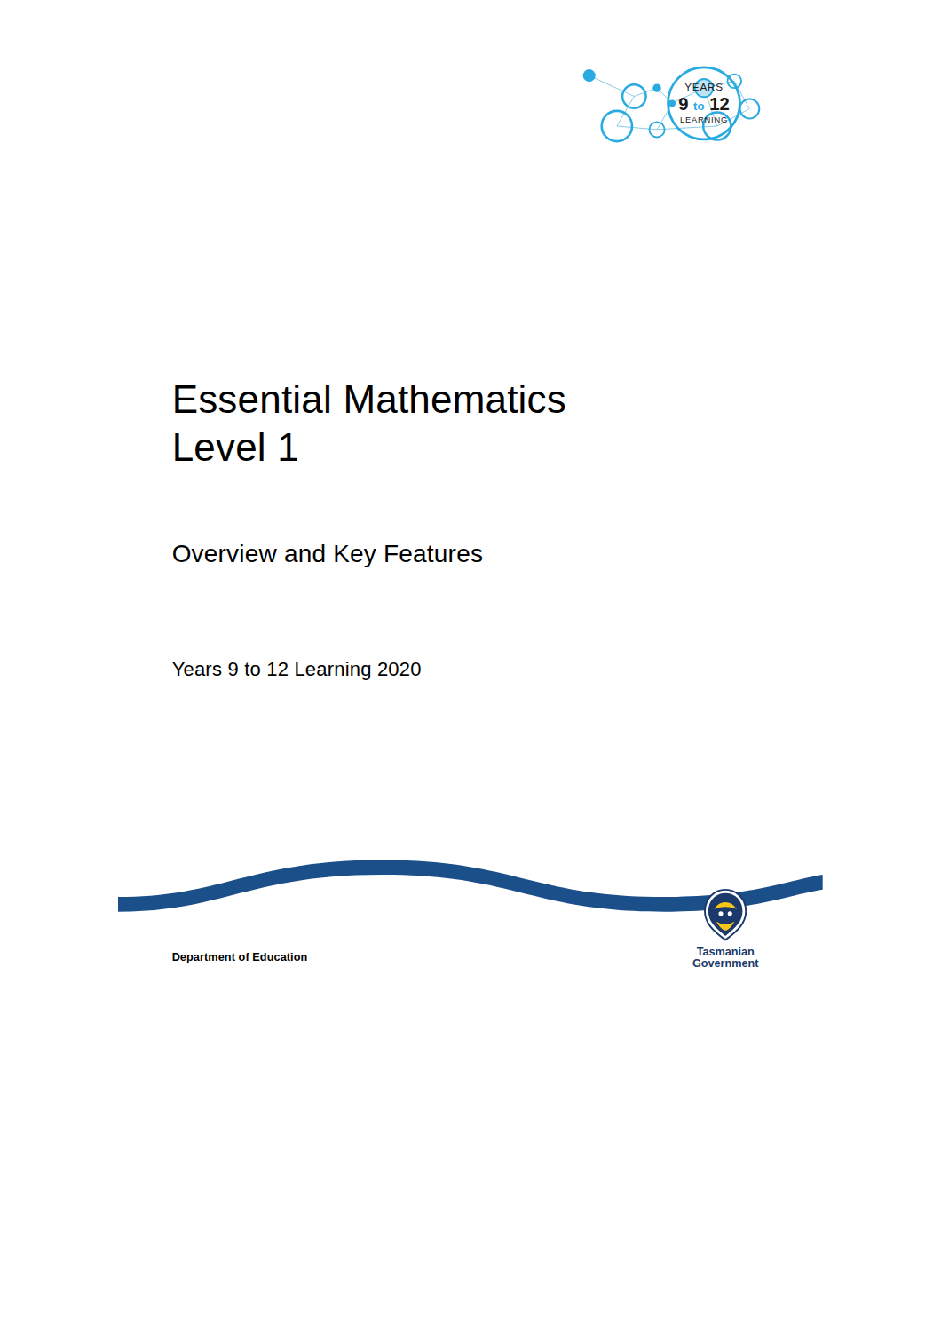YEARS 9 to 12 LEARNING
Essential Mathematics
Level 1
Overview and Key Features
Years 9 to 12 Learning 2020
Department of Education
Tasmanian
Government